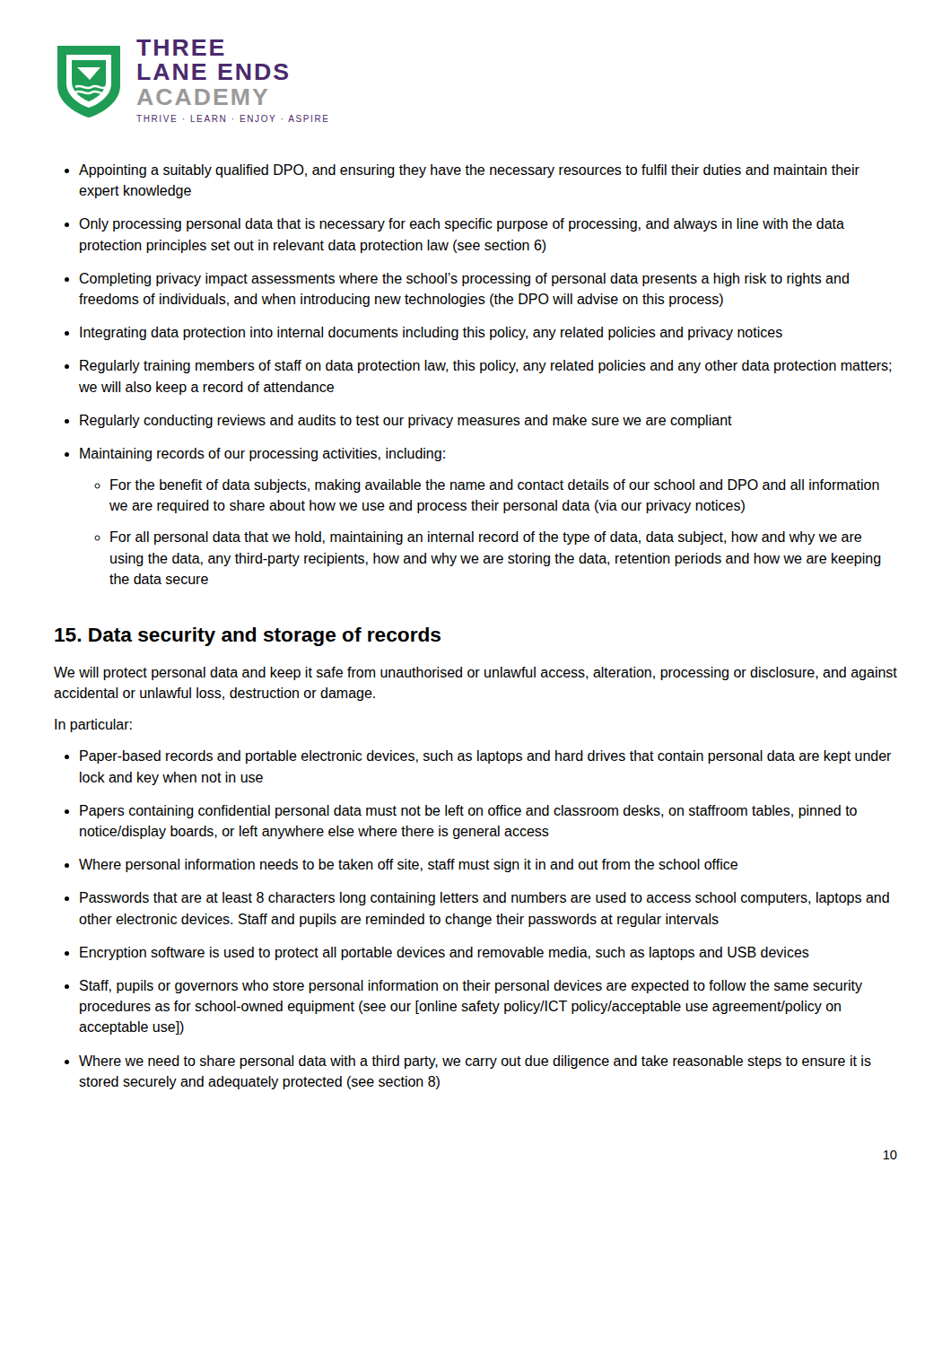THREE LANE ENDS ACADEMY THRIVE · LEARN · ENJOY · ASPIRE
Appointing a suitably qualified DPO, and ensuring they have the necessary resources to fulfil their duties and maintain their expert knowledge
Only processing personal data that is necessary for each specific purpose of processing, and always in line with the data protection principles set out in relevant data protection law (see section 6)
Completing privacy impact assessments where the school’s processing of personal data presents a high risk to rights and freedoms of individuals, and when introducing new technologies (the DPO will advise on this process)
Integrating data protection into internal documents including this policy, any related policies and privacy notices
Regularly training members of staff on data protection law, this policy, any related policies and any other data protection matters; we will also keep a record of attendance
Regularly conducting reviews and audits to test our privacy measures and make sure we are compliant
Maintaining records of our processing activities, including:
For the benefit of data subjects, making available the name and contact details of our school and DPO and all information we are required to share about how we use and process their personal data (via our privacy notices)
For all personal data that we hold, maintaining an internal record of the type of data, data subject, how and why we are using the data, any third-party recipients, how and why we are storing the data, retention periods and how we are keeping the data secure
15. Data security and storage of records
We will protect personal data and keep it safe from unauthorised or unlawful access, alteration, processing or disclosure, and against accidental or unlawful loss, destruction or damage.
In particular:
Paper-based records and portable electronic devices, such as laptops and hard drives that contain personal data are kept under lock and key when not in use
Papers containing confidential personal data must not be left on office and classroom desks, on staffroom tables, pinned to notice/display boards, or left anywhere else where there is general access
Where personal information needs to be taken off site, staff must sign it in and out from the school office
Passwords that are at least 8 characters long containing letters and numbers are used to access school computers, laptops and other electronic devices. Staff and pupils are reminded to change their passwords at regular intervals
Encryption software is used to protect all portable devices and removable media, such as laptops and USB devices
Staff, pupils or governors who store personal information on their personal devices are expected to follow the same security procedures as for school-owned equipment (see our [online safety policy/ICT policy/acceptable use agreement/policy on acceptable use])
Where we need to share personal data with a third party, we carry out due diligence and take reasonable steps to ensure it is stored securely and adequately protected (see section 8)
10